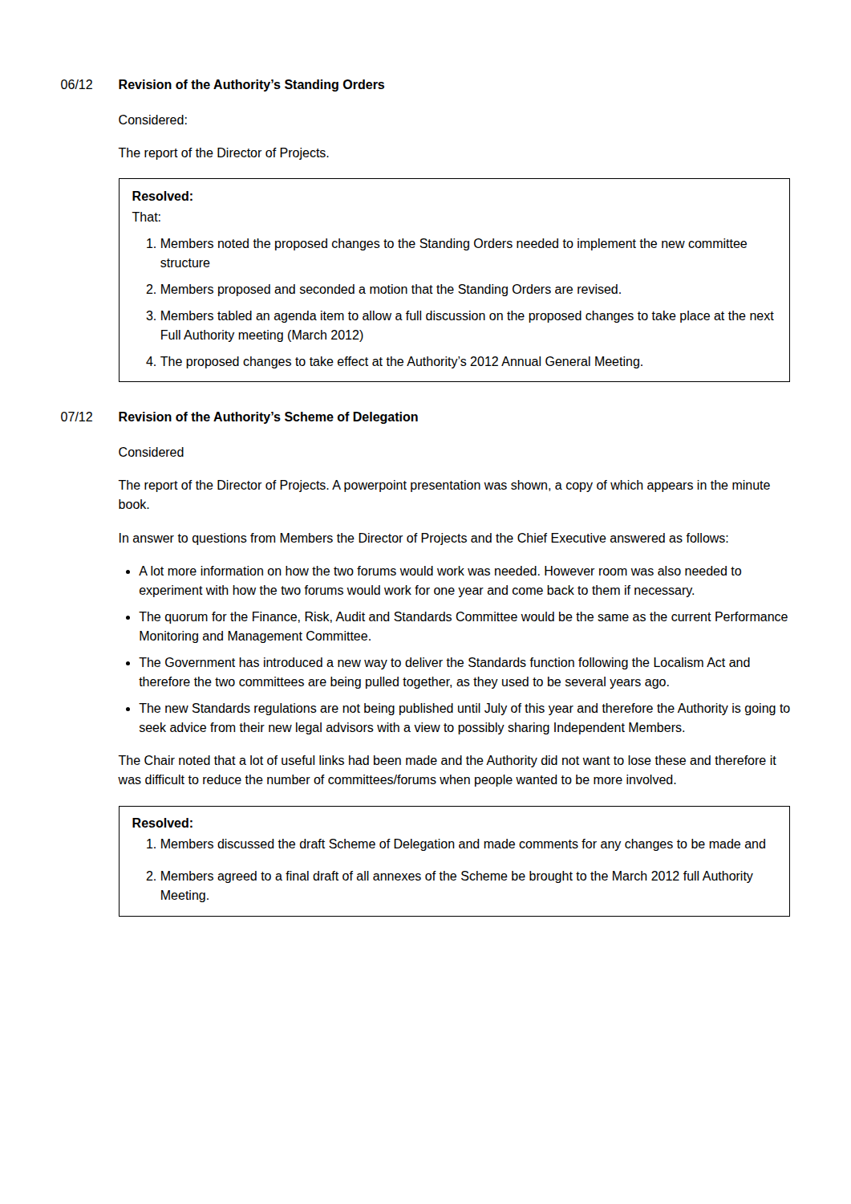06/12
Revision of the Authority’s Standing Orders
Considered:
The report of the Director of Projects.
Resolved:
That:
Members noted the proposed changes to the Standing Orders needed to implement the new committee structure
Members proposed and seconded a motion that the Standing Orders are revised.
Members tabled an agenda item to allow a full discussion on the proposed changes to take place at the next Full Authority meeting (March 2012)
The proposed changes to take effect at the Authority’s 2012 Annual General Meeting.
07/12
Revision of the Authority’s Scheme of Delegation
Considered
The report of the Director of Projects. A powerpoint presentation was shown, a copy of which appears in the minute book.
In answer to questions from Members the Director of Projects and the Chief Executive answered as follows:
A lot more information on how the two forums would work was needed. However room was also needed to experiment with how the two forums would work for one year and come back to them if necessary.
The quorum for the Finance, Risk, Audit and Standards Committee would be the same as the current Performance Monitoring and Management Committee.
The Government has introduced a new way to deliver the Standards function following the Localism Act and therefore the two committees are being pulled together, as they used to be several years ago.
The new Standards regulations are not being published until July of this year and therefore the Authority is going to seek advice from their new legal advisors with a view to possibly sharing Independent Members.
The Chair noted that a lot of useful links had been made and the Authority did not want to lose these and therefore it was difficult to reduce the number of committees/forums when people wanted to be more involved.
Resolved:
Members discussed the draft Scheme of Delegation and made comments for any changes to be made and
Members agreed to a final draft of all annexes of the Scheme be brought to the March 2012 full Authority Meeting.